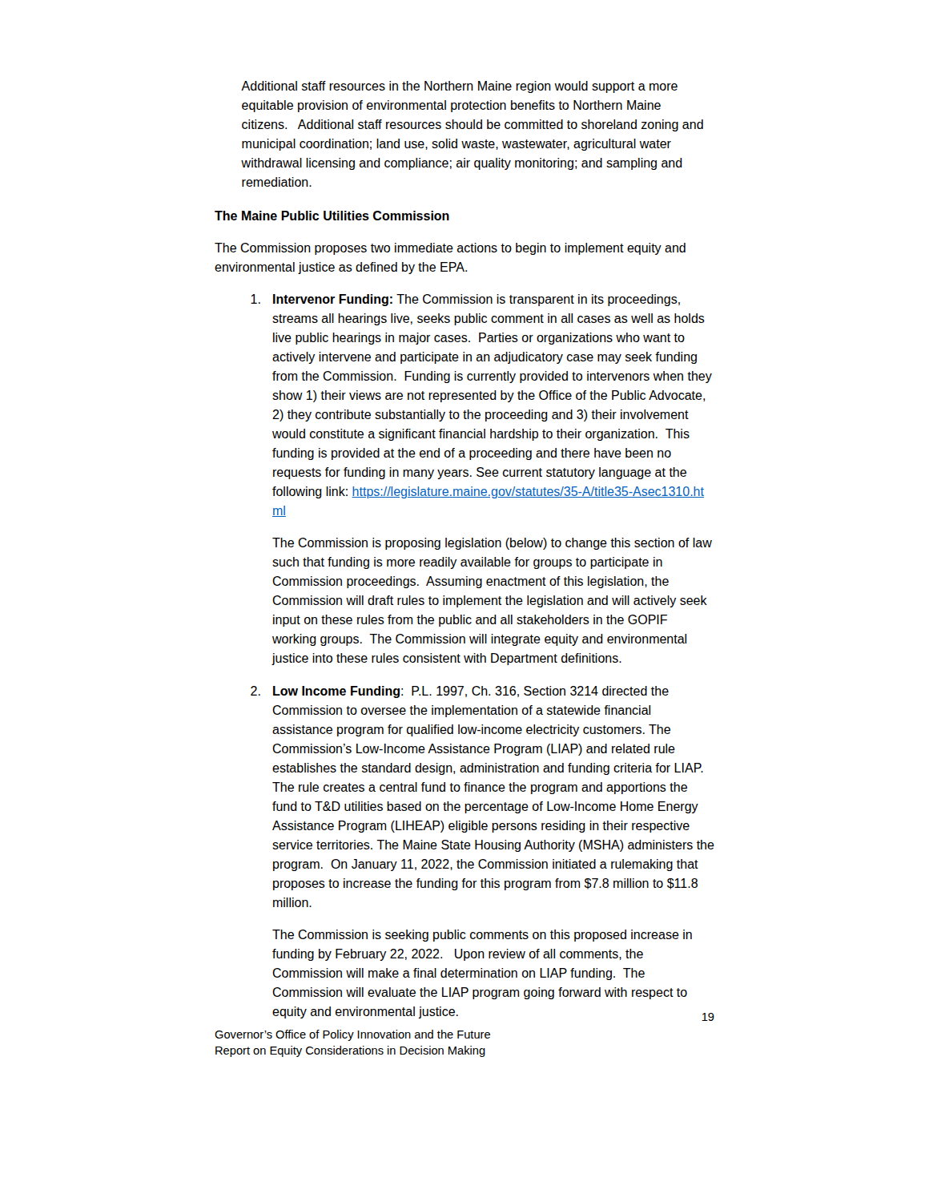Additional staff resources in the Northern Maine region would support a more equitable provision of environmental protection benefits to Northern Maine citizens. Additional staff resources should be committed to shoreland zoning and municipal coordination; land use, solid waste, wastewater, agricultural water withdrawal licensing and compliance; air quality monitoring; and sampling and remediation.
The Maine Public Utilities Commission
The Commission proposes two immediate actions to begin to implement equity and environmental justice as defined by the EPA.
Intervenor Funding: The Commission is transparent in its proceedings, streams all hearings live, seeks public comment in all cases as well as holds live public hearings in major cases. Parties or organizations who want to actively intervene and participate in an adjudicatory case may seek funding from the Commission. Funding is currently provided to intervenors when they show 1) their views are not represented by the Office of the Public Advocate, 2) they contribute substantially to the proceeding and 3) their involvement would constitute a significant financial hardship to their organization. This funding is provided at the end of a proceeding and there have been no requests for funding in many years. See current statutory language at the following link: https://legislature.maine.gov/statutes/35-A/title35-Asec1310.html
The Commission is proposing legislation (below) to change this section of law such that funding is more readily available for groups to participate in Commission proceedings. Assuming enactment of this legislation, the Commission will draft rules to implement the legislation and will actively seek input on these rules from the public and all stakeholders in the GOPIF working groups. The Commission will integrate equity and environmental justice into these rules consistent with Department definitions.
Low Income Funding: P.L. 1997, Ch. 316, Section 3214 directed the Commission to oversee the implementation of a statewide financial assistance program for qualified low-income electricity customers. The Commission’s Low-Income Assistance Program (LIAP) and related rule establishes the standard design, administration and funding criteria for LIAP. The rule creates a central fund to finance the program and apportions the fund to T&D utilities based on the percentage of Low-Income Home Energy Assistance Program (LIHEAP) eligible persons residing in their respective service territories. The Maine State Housing Authority (MSHA) administers the program. On January 11, 2022, the Commission initiated a rulemaking that proposes to increase the funding for this program from $7.8 million to $11.8 million.
The Commission is seeking public comments on this proposed increase in funding by February 22, 2022. Upon review of all comments, the Commission will make a final determination on LIAP funding. The Commission will evaluate the LIAP program going forward with respect to equity and environmental justice.
19
Governor’s Office of Policy Innovation and the Future
Report on Equity Considerations in Decision Making